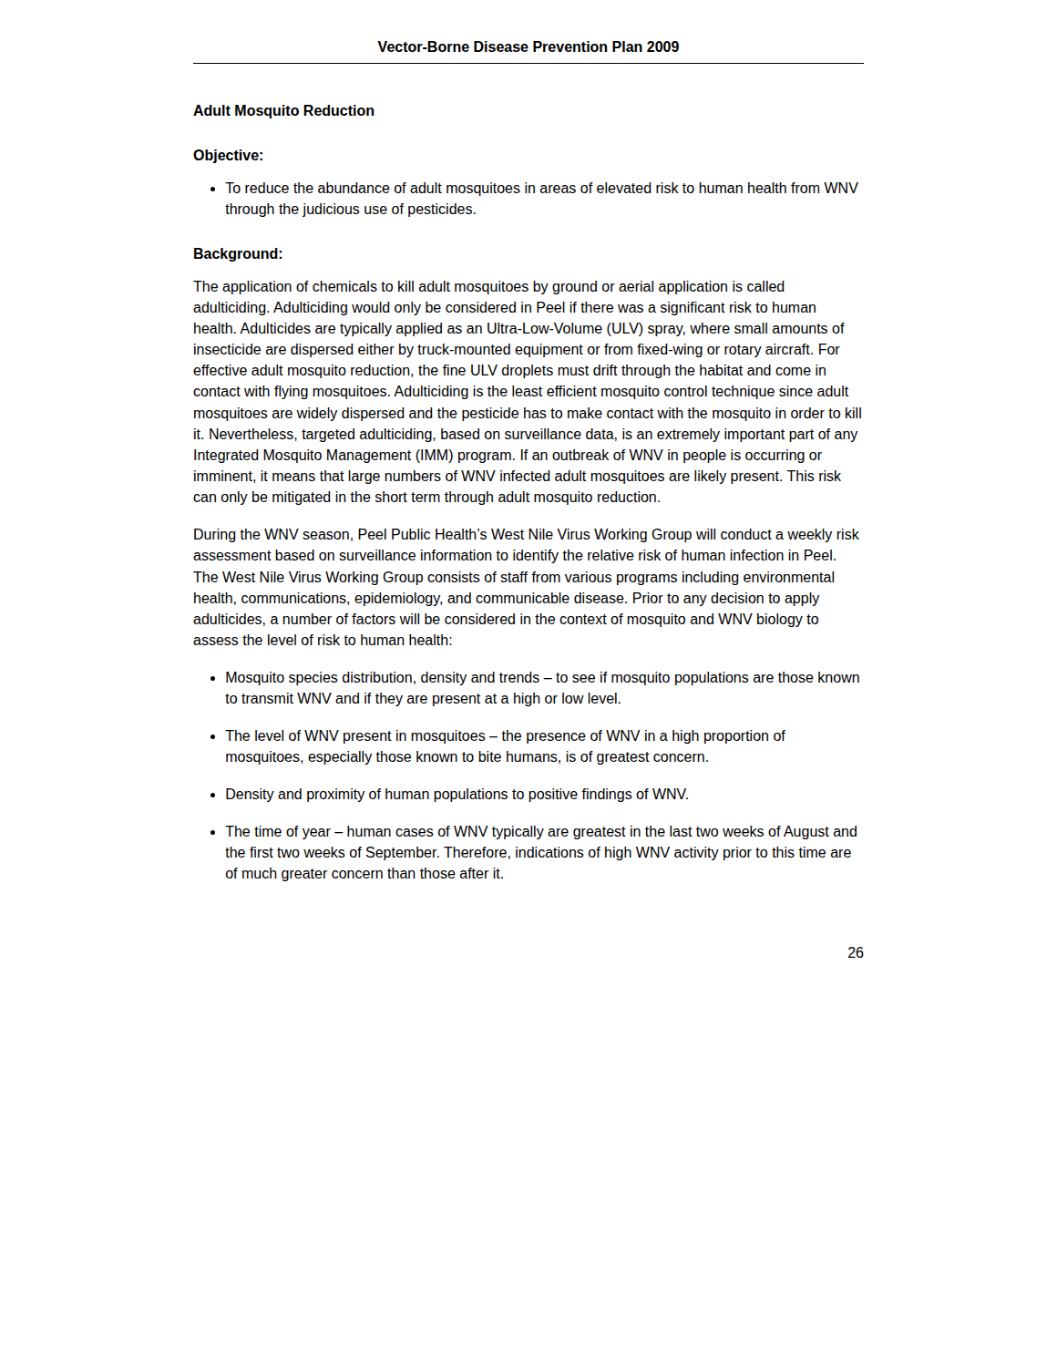Vector-Borne Disease Prevention Plan 2009
Adult Mosquito Reduction
Objective:
To reduce the abundance of adult mosquitoes in areas of elevated risk to human health from WNV through the judicious use of pesticides.
Background:
The application of chemicals to kill adult mosquitoes by ground or aerial application is called adulticiding. Adulticiding would only be considered in Peel if there was a significant risk to human health. Adulticides are typically applied as an Ultra-Low-Volume (ULV) spray, where small amounts of insecticide are dispersed either by truck-mounted equipment or from fixed-wing or rotary aircraft. For effective adult mosquito reduction, the fine ULV droplets must drift through the habitat and come in contact with flying mosquitoes. Adulticiding is the least efficient mosquito control technique since adult mosquitoes are widely dispersed and the pesticide has to make contact with the mosquito in order to kill it. Nevertheless, targeted adulticiding, based on surveillance data, is an extremely important part of any Integrated Mosquito Management (IMM) program. If an outbreak of WNV in people is occurring or imminent, it means that large numbers of WNV infected adult mosquitoes are likely present. This risk can only be mitigated in the short term through adult mosquito reduction.
During the WNV season, Peel Public Health’s West Nile Virus Working Group will conduct a weekly risk assessment based on surveillance information to identify the relative risk of human infection in Peel. The West Nile Virus Working Group consists of staff from various programs including environmental health, communications, epidemiology, and communicable disease. Prior to any decision to apply adulticides, a number of factors will be considered in the context of mosquito and WNV biology to assess the level of risk to human health:
Mosquito species distribution, density and trends – to see if mosquito populations are those known to transmit WNV and if they are present at a high or low level.
The level of WNV present in mosquitoes – the presence of WNV in a high proportion of mosquitoes, especially those known to bite humans, is of greatest concern.
Density and proximity of human populations to positive findings of WNV.
The time of year – human cases of WNV typically are greatest in the last two weeks of August and the first two weeks of September. Therefore, indications of high WNV activity prior to this time are of much greater concern than those after it.
26